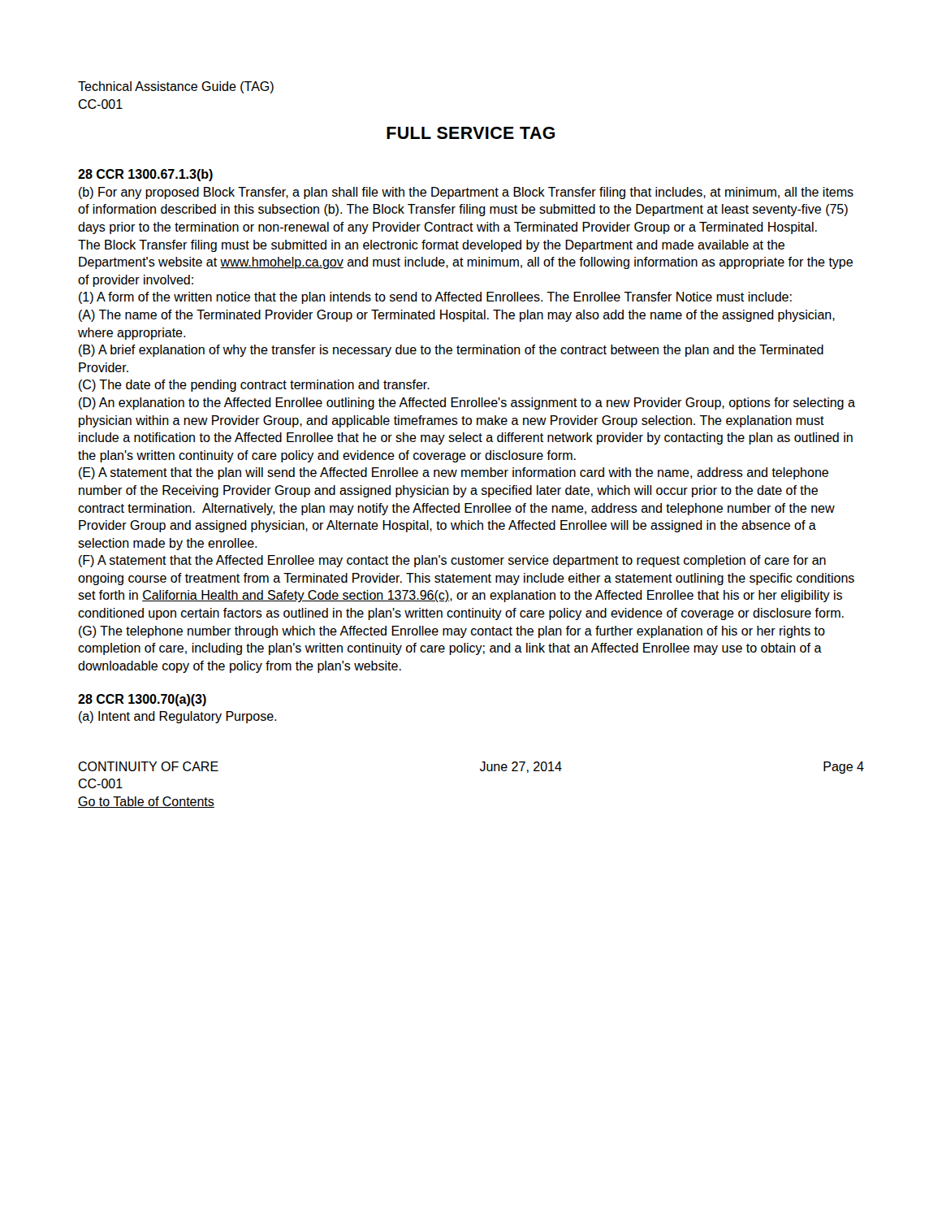Technical Assistance Guide (TAG)
CC-001
FULL SERVICE TAG
28 CCR 1300.67.1.3(b)
(b) For any proposed Block Transfer, a plan shall file with the Department a Block Transfer filing that includes, at minimum, all the items of information described in this subsection (b). The Block Transfer filing must be submitted to the Department at least seventy-five (75) days prior to the termination or non-renewal of any Provider Contract with a Terminated Provider Group or a Terminated Hospital.
The Block Transfer filing must be submitted in an electronic format developed by the Department and made available at the Department's website at www.hmohelp.ca.gov and must include, at minimum, all of the following information as appropriate for the type of provider involved:
(1) A form of the written notice that the plan intends to send to Affected Enrollees. The Enrollee Transfer Notice must include:
(A) The name of the Terminated Provider Group or Terminated Hospital. The plan may also add the name of the assigned physician, where appropriate.
(B) A brief explanation of why the transfer is necessary due to the termination of the contract between the plan and the Terminated Provider.
(C) The date of the pending contract termination and transfer.
(D) An explanation to the Affected Enrollee outlining the Affected Enrollee's assignment to a new Provider Group, options for selecting a physician within a new Provider Group, and applicable timeframes to make a new Provider Group selection. The explanation must include a notification to the Affected Enrollee that he or she may select a different network provider by contacting the plan as outlined in the plan's written continuity of care policy and evidence of coverage or disclosure form.
(E) A statement that the plan will send the Affected Enrollee a new member information card with the name, address and telephone number of the Receiving Provider Group and assigned physician by a specified later date, which will occur prior to the date of the contract termination. Alternatively, the plan may notify the Affected Enrollee of the name, address and telephone number of the new Provider Group and assigned physician, or Alternate Hospital, to which the Affected Enrollee will be assigned in the absence of a selection made by the enrollee.
(F) A statement that the Affected Enrollee may contact the plan's customer service department to request completion of care for an ongoing course of treatment from a Terminated Provider. This statement may include either a statement outlining the specific conditions set forth in California Health and Safety Code section 1373.96(c), or an explanation to the Affected Enrollee that his or her eligibility is conditioned upon certain factors as outlined in the plan's written continuity of care policy and evidence of coverage or disclosure form.
(G) The telephone number through which the Affected Enrollee may contact the plan for a further explanation of his or her rights to completion of care, including the plan's written continuity of care policy; and a link that an Affected Enrollee may use to obtain of a downloadable copy of the policy from the plan's website.
28 CCR 1300.70(a)(3)
(a) Intent and Regulatory Purpose.
CONTINUITY OF CARE
CC-001
Go to Table of Contents
June 27, 2014
Page 4